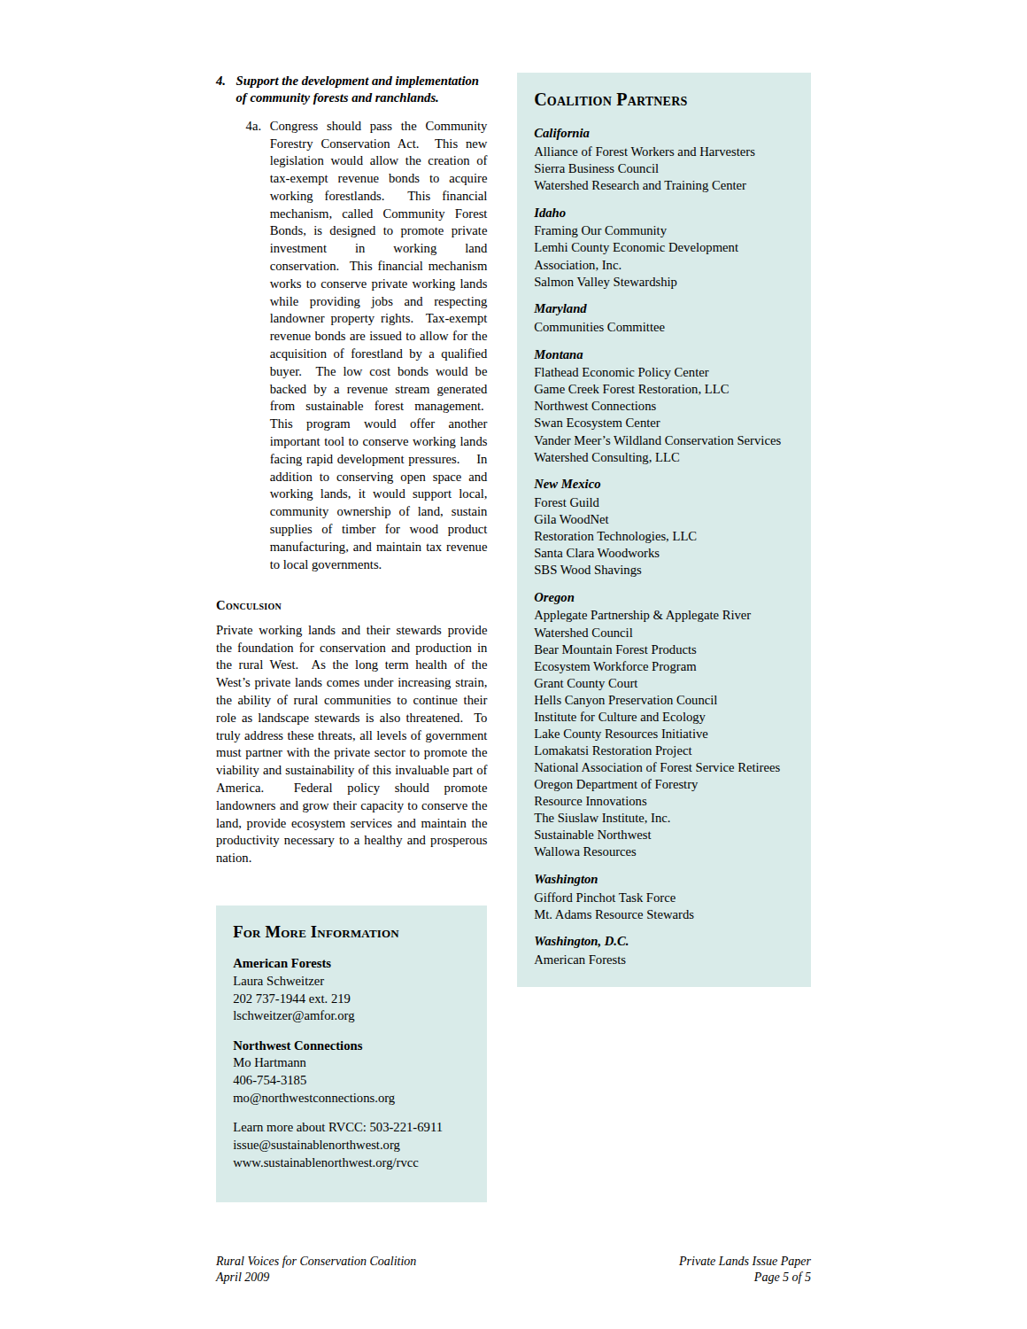4. Support the development and implementation of community forests and ranchlands.
4a. Congress should pass the Community Forestry Conservation Act. This new legislation would allow the creation of tax-exempt revenue bonds to acquire working forestlands. This financial mechanism, called Community Forest Bonds, is designed to promote private investment in working land conservation. This financial mechanism works to conserve private working lands while providing jobs and respecting landowner property rights. Tax-exempt revenue bonds are issued to allow for the acquisition of forestland by a qualified buyer. The low cost bonds would be backed by a revenue stream generated from sustainable forest management. This program would offer another important tool to conserve working lands facing rapid development pressures. In addition to conserving open space and working lands, it would support local, community ownership of land, sustain supplies of timber for wood product manufacturing, and maintain tax revenue to local governments.
Conculsion
Private working lands and their stewards provide the foundation for conservation and production in the rural West. As the long term health of the West’s private lands comes under increasing strain, the ability of rural communities to continue their role as landscape stewards is also threatened. To truly address these threats, all levels of government must partner with the private sector to promote the viability and sustainability of this invaluable part of America. Federal policy should promote landowners and grow their capacity to conserve the land, provide ecosystem services and maintain the productivity necessary to a healthy and prosperous nation.
For More Information
American Forests
Laura Schweitzer
202 737-1944 ext. 219
lschweitzer@amfor.org
Northwest Connections
Mo Hartmann
406-754-3185
mo@northwestconnections.org
Learn more about RVCC: 503-221-6911
issue@sustainablenorthwest.org
www.sustainablenorthwest.org/rvcc
Coalition Partners
California
Alliance of Forest Workers and Harvesters
Sierra Business Council
Watershed Research and Training Center
Idaho
Framing Our Community
Lemhi County Economic Development Association, Inc.
Salmon Valley Stewardship
Maryland
Communities Committee
Montana
Flathead Economic Policy Center
Game Creek Forest Restoration, LLC
Northwest Connections
Swan Ecosystem Center
Vander Meer’s Wildland Conservation Services
Watershed Consulting, LLC
New Mexico
Forest Guild
Gila WoodNet
Restoration Technologies, LLC
Santa Clara Woodworks
SBS Wood Shavings
Oregon
Applegate Partnership & Applegate River Watershed Council
Bear Mountain Forest Products
Ecosystem Workforce Program
Grant County Court
Hells Canyon Preservation Council
Institute for Culture and Ecology
Lake County Resources Initiative
Lomakatsi Restoration Project
National Association of Forest Service Retirees
Oregon Department of Forestry
Resource Innovations
The Siuslaw Institute, Inc.
Sustainable Northwest
Wallowa Resources
Washington
Gifford Pinchot Task Force
Mt. Adams Resource Stewards
Washington, D.C.
American Forests
Rural Voices for Conservation Coalition
April 2009
Private Lands Issue Paper
Page 5 of 5